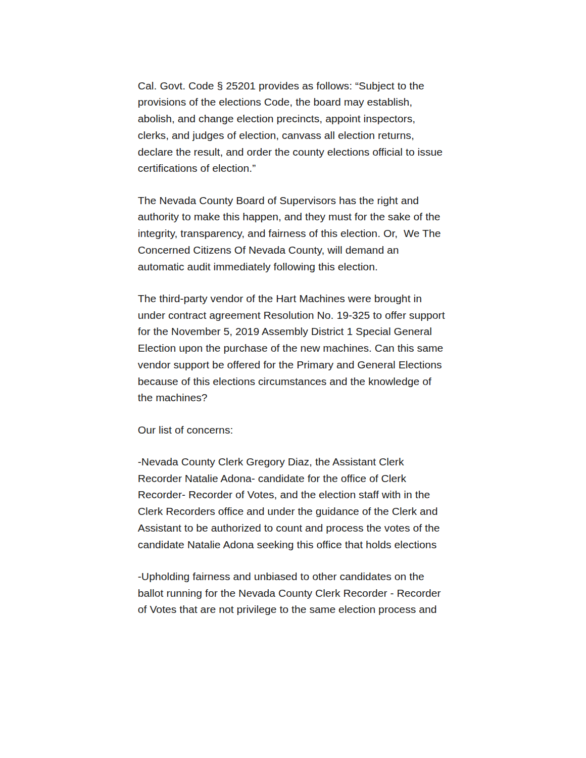Cal. Govt. Code § 25201 provides as follows: “Subject to the provisions of the elections Code, the board may establish, abolish, and change election precincts, appoint inspectors, clerks, and judges of election, canvass all election returns, declare the result, and order the county elections official to issue certifications of election.”
The Nevada County Board of Supervisors has the right and authority to make this happen, and they must for the sake of the integrity, transparency, and fairness of this election. Or, We The Concerned Citizens Of Nevada County, will demand an automatic audit immediately following this election.
The third-party vendor of the Hart Machines were brought in under contract agreement Resolution No. 19-325 to offer support for the November 5, 2019 Assembly District 1 Special General Election upon the purchase of the new machines. Can this same vendor support be offered for the Primary and General Elections because of this elections circumstances and the knowledge of the machines?
Our list of concerns:
-Nevada County Clerk Gregory Diaz, the Assistant Clerk Recorder Natalie Adona- candidate for the office of Clerk Recorder- Recorder of Votes, and the election staff with in the Clerk Recorders office and under the guidance of the Clerk and Assistant to be authorized to count and process the votes of the candidate Natalie Adona seeking this office that holds elections
-Upholding fairness and unbiased to other candidates on the ballot running for the Nevada County Clerk Recorder - Recorder of Votes that are not privilege to the same election process and